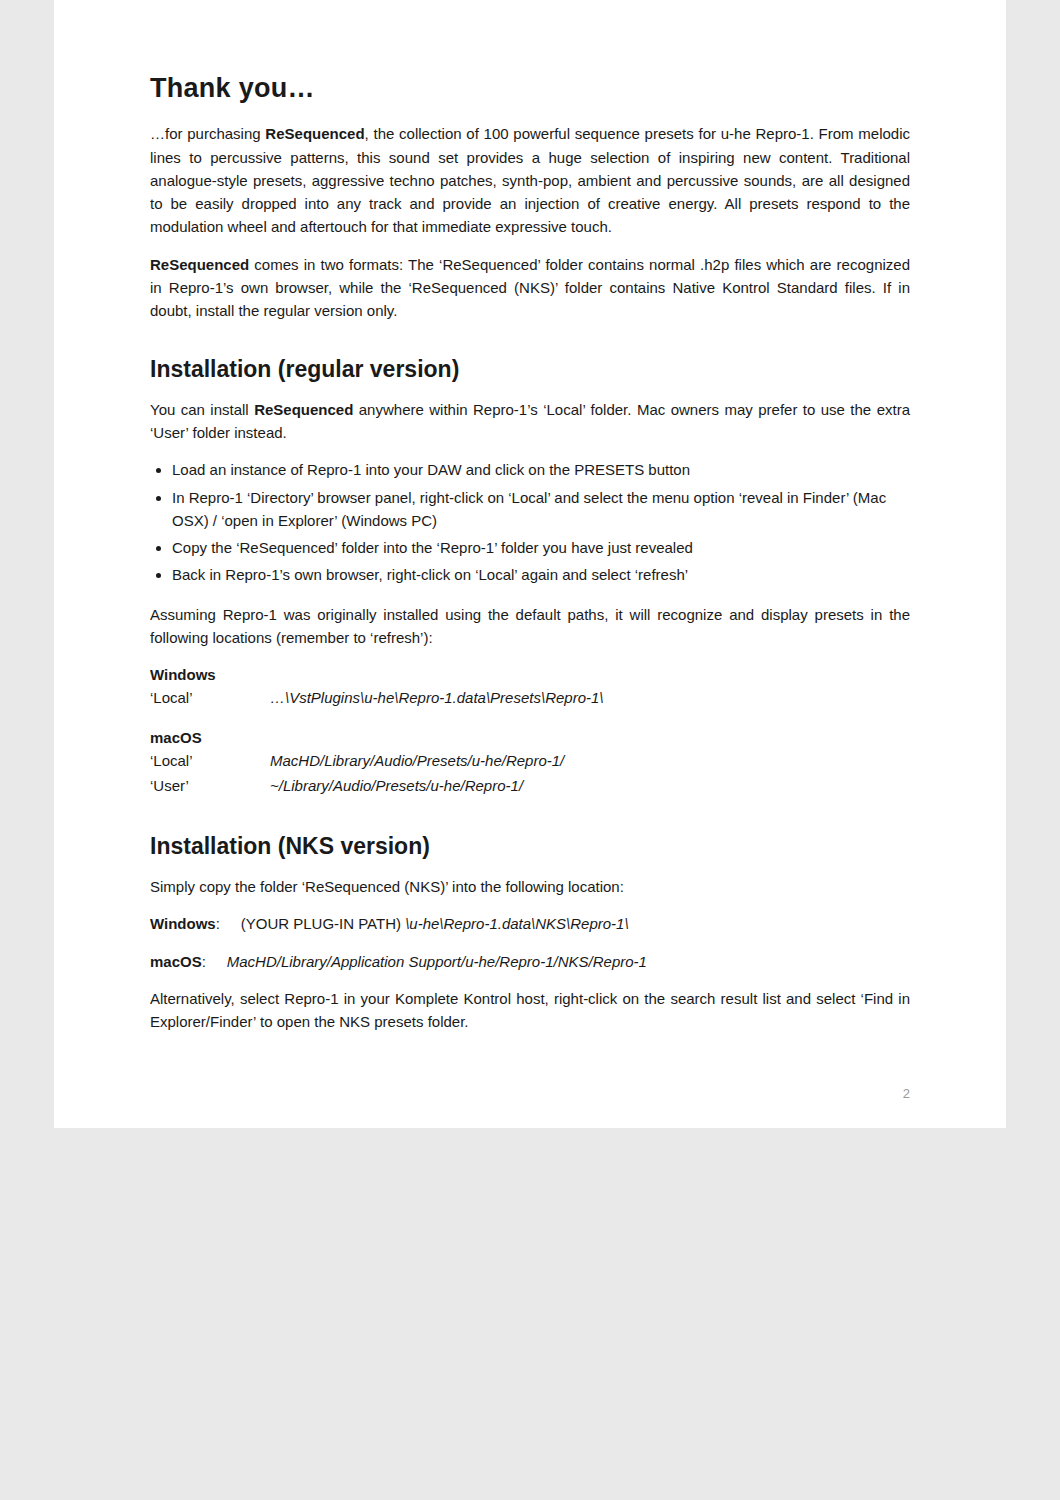Thank you…
…for purchasing ReSequenced, the collection of 100 powerful sequence presets for u-he Repro-1. From melodic lines to percussive patterns, this sound set provides a huge selection of inspiring new content. Traditional analogue-style presets, aggressive techno patches, synth-pop, ambient and percussive sounds, are all designed to be easily dropped into any track and provide an injection of creative energy. All presets respond to the modulation wheel and aftertouch for that immediate expressive touch.
ReSequenced comes in two formats: The ‘ReSequenced’ folder contains normal .h2p files which are recognized in Repro-1’s own browser, while the ‘ReSequenced (NKS)’ folder contains Native Kontrol Standard files. If in doubt, install the regular version only.
Installation (regular version)
You can install ReSequenced anywhere within Repro-1’s ‘Local’ folder. Mac owners may prefer to use the extra ‘User’ folder instead.
Load an instance of Repro-1 into your DAW and click on the PRESETS button
In Repro-1 ‘Directory’ browser panel, right-click on ‘Local’ and select the menu option ‘reveal in Finder’ (Mac OSX) / ‘open in Explorer’ (Windows PC)
Copy the ‘ReSequenced’ folder into the ‘Repro-1’ folder you have just revealed
Back in Repro-1’s own browser, right-click on ‘Local’ again and select ‘refresh’
Assuming Repro-1 was originally installed using the default paths, it will recognize and display presets in the following locations (remember to ‘refresh’):
Windows
| ‘Local’ | …\VstPlugins\u-he\Repro-1.data\Presets\Repro-1\ |
macOS
| ‘Local’ | MacHD/Library/Audio/Presets/u-he/Repro-1/ |
| ‘User’ | ~/Library/Audio/Presets/u-he/Repro-1/ |
Installation (NKS version)
Simply copy the folder ‘ReSequenced (NKS)’ into the following location:
Windows: (YOUR PLUG-IN PATH) \u-he\Repro-1.data\NKS\Repro-1\
macOS: MacHD/Library/Application Support/u-he/Repro-1/NKS/Repro-1
Alternatively, select Repro-1 in your Komplete Kontrol host, right-click on the search result list and select ‘Find in Explorer/Finder’ to open the NKS presets folder.
2